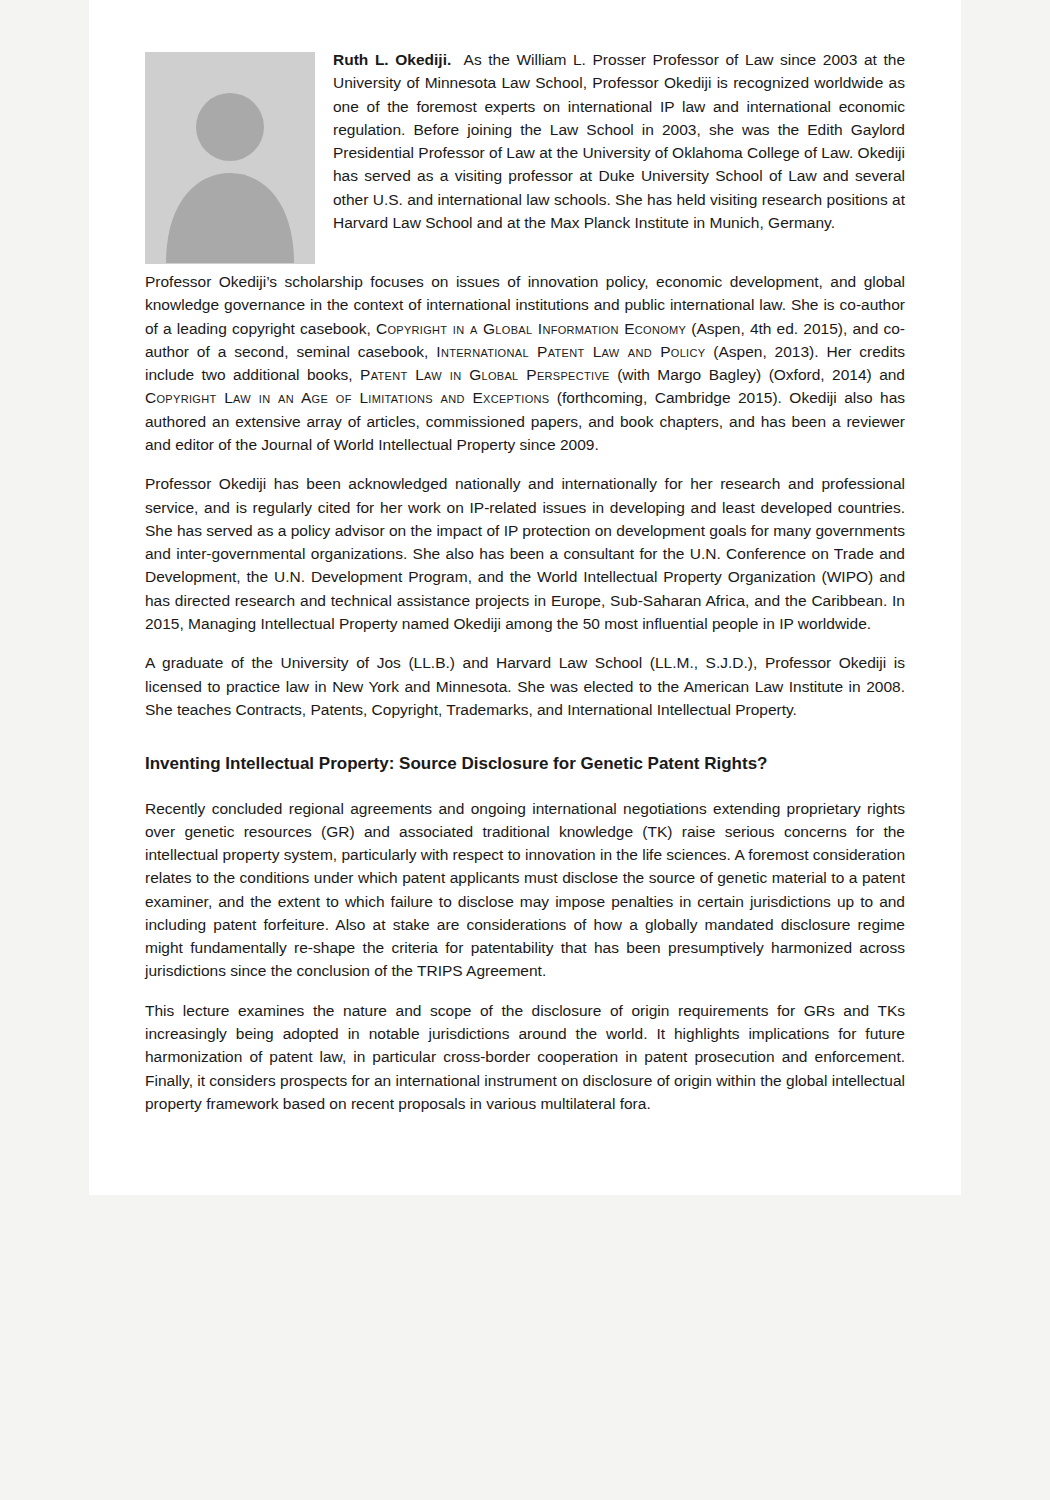Ruth L. Okediji. As the William L. Prosser Professor of Law since 2003 at the University of Minnesota Law School, Professor Okediji is recognized worldwide as one of the foremost experts on international IP law and international economic regulation. Before joining the Law School in 2003, she was the Edith Gaylord Presidential Professor of Law at the University of Oklahoma College of Law. Okediji has served as a visiting professor at Duke University School of Law and several other U.S. and international law schools. She has held visiting research positions at Harvard Law School and at the Max Planck Institute in Munich, Germany.
Professor Okediji’s scholarship focuses on issues of innovation policy, economic development, and global knowledge governance in the context of international institutions and public international law. She is co-author of a leading copyright casebook, Copyright in a Global Information Economy (Aspen, 4th ed. 2015), and co-author of a second, seminal casebook, International Patent Law and Policy (Aspen, 2013). Her credits include two additional books, Patent Law in Global Perspective (with Margo Bagley) (Oxford, 2014) and Copyright Law in an Age of Limitations and Exceptions (forthcoming, Cambridge 2015). Okediji also has authored an extensive array of articles, commissioned papers, and book chapters, and has been a reviewer and editor of the Journal of World Intellectual Property since 2009.
Professor Okediji has been acknowledged nationally and internationally for her research and professional service, and is regularly cited for her work on IP-related issues in developing and least developed countries. She has served as a policy advisor on the impact of IP protection on development goals for many governments and inter-governmental organizations. She also has been a consultant for the U.N. Conference on Trade and Development, the U.N. Development Program, and the World Intellectual Property Organization (WIPO) and has directed research and technical assistance projects in Europe, Sub-Saharan Africa, and the Caribbean. In 2015, Managing Intellectual Property named Okediji among the 50 most influential people in IP worldwide.
A graduate of the University of Jos (LL.B.) and Harvard Law School (LL.M., S.J.D.), Professor Okediji is licensed to practice law in New York and Minnesota. She was elected to the American Law Institute in 2008. She teaches Contracts, Patents, Copyright, Trademarks, and International Intellectual Property.
Inventing Intellectual Property: Source Disclosure for Genetic Patent Rights?
Recently concluded regional agreements and ongoing international negotiations extending proprietary rights over genetic resources (GR) and associated traditional knowledge (TK) raise serious concerns for the intellectual property system, particularly with respect to innovation in the life sciences. A foremost consideration relates to the conditions under which patent applicants must disclose the source of genetic material to a patent examiner, and the extent to which failure to disclose may impose penalties in certain jurisdictions up to and including patent forfeiture. Also at stake are considerations of how a globally mandated disclosure regime might fundamentally re-shape the criteria for patentability that has been presumptively harmonized across jurisdictions since the conclusion of the TRIPS Agreement.
This lecture examines the nature and scope of the disclosure of origin requirements for GRs and TKs increasingly being adopted in notable jurisdictions around the world. It highlights implications for future harmonization of patent law, in particular cross-border cooperation in patent prosecution and enforcement. Finally, it considers prospects for an international instrument on disclosure of origin within the global intellectual property framework based on recent proposals in various multilateral fora.